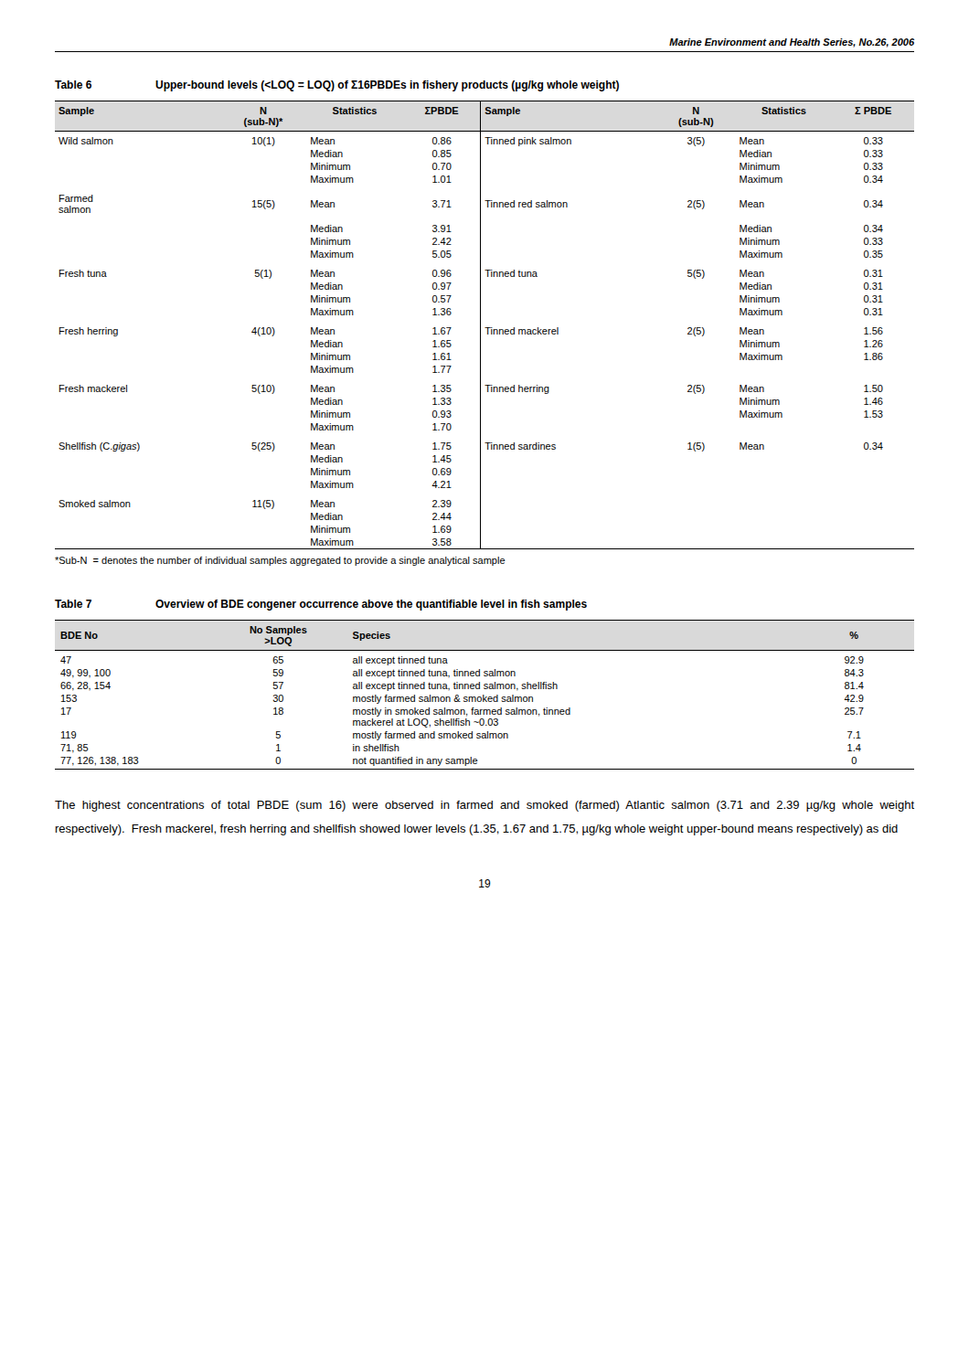Marine Environment and Health Series, No.26, 2006
Table 6 Upper-bound levels (<LOQ = LOQ) of Σ16PBDEs in fishery products (µg/kg whole weight)
| Sample | N (sub-N)* | Statistics | ΣPBDE | Sample | N (sub-N) | Statistics | Σ PBDE |
| --- | --- | --- | --- | --- | --- | --- | --- |
| Wild salmon | 10(1) | Mean | 0.86 | Tinned pink salmon | 3(5) | Mean | 0.33 |
| | | Median | 0.85 | | | Median | 0.33 |
| | | Minimum | 0.70 | | | Minimum | 0.33 |
| | | Maximum | 1.01 | | | Maximum | 0.34 |
| Farmed salmon | 15(5) | Mean | 3.71 | Tinned red salmon | 2(5) | Mean | 0.34 |
| | | Median | 3.91 | | | Median | 0.34 |
| | | Minimum | 2.42 | | | Minimum | 0.33 |
| | | Maximum | 5.05 | | | Maximum | 0.35 |
| Fresh tuna | 5(1) | Mean | 0.96 | Tinned tuna | 5(5) | Mean | 0.31 |
| | | Median | 0.97 | | | Median | 0.31 |
| | | Minimum | 0.57 | | | Minimum | 0.31 |
| | | Maximum | 1.36 | | | Maximum | 0.31 |
| Fresh herring | 4(10) | Mean | 1.67 | Tinned mackerel | 2(5) | Mean | 1.56 |
| | | Median | 1.65 | | | Minimum | 1.26 |
| | | Minimum | 1.61 | | | Maximum | 1.86 |
| | | Maximum | 1.77 | | | | |
| Fresh mackerel | 5(10) | Mean | 1.35 | Tinned herring | 2(5) | Mean | 1.50 |
| | | Median | 1.33 | | | Minimum | 1.46 |
| | | Minimum | 0.93 | | | Maximum | 1.53 |
| | | Maximum | 1.70 | | | | |
| Shellfish (C. gigas ) | 5(25) | Mean | 1.75 | Tinned sardines | 1(5) | Mean | 0.34 |
| | | Median | 1.45 | | | | |
| | | Minimum | 0.69 | | | | |
| | | Maximum | 4.21 | | | | |
| Smoked salmon | 11(5) | Mean | 2.39 | | | | |
| | | Median | 2.44 | | | | |
| | | Minimum | 1.69 | | | | |
| | | Maximum | 3.58 | | | | |
*Sub-N = denotes the number of individual samples aggregated to provide a single analytical sample
Table 7 Overview of BDE congener occurrence above the quantifiable level in fish samples
| BDE No | No Samples >LOQ | Species | % |
| --- | --- | --- | --- |
| 47 | 65 | all except tinned tuna | 92.9 |
| 49, 99, 100 | 59 | all except tinned tuna, tinned salmon | 84.3 |
| 66, 28, 154 | 57 | all except tinned tuna, tinned salmon, shellfish | 81.4 |
| 153 | 30 | mostly farmed salmon & smoked salmon | 42.9 |
| 17 | 18 | mostly in smoked salmon, farmed salmon, tinned mackerel at LOQ, shellfish ~0.03 | 25.7 |
| 119 | 5 | mostly farmed and smoked salmon | 7.1 |
| 71, 85 | 1 | in shellfish | 1.4 |
| 77, 126, 138, 183 | 0 | not quantified in any sample | 0 |
The highest concentrations of total PBDE (sum 16) were observed in farmed and smoked (farmed) Atlantic salmon (3.71 and 2.39 µg/kg whole weight respectively). Fresh mackerel, fresh herring and shellfish showed lower levels (1.35, 1.67 and 1.75, µg/kg whole weight upper-bound means respectively) as did
19